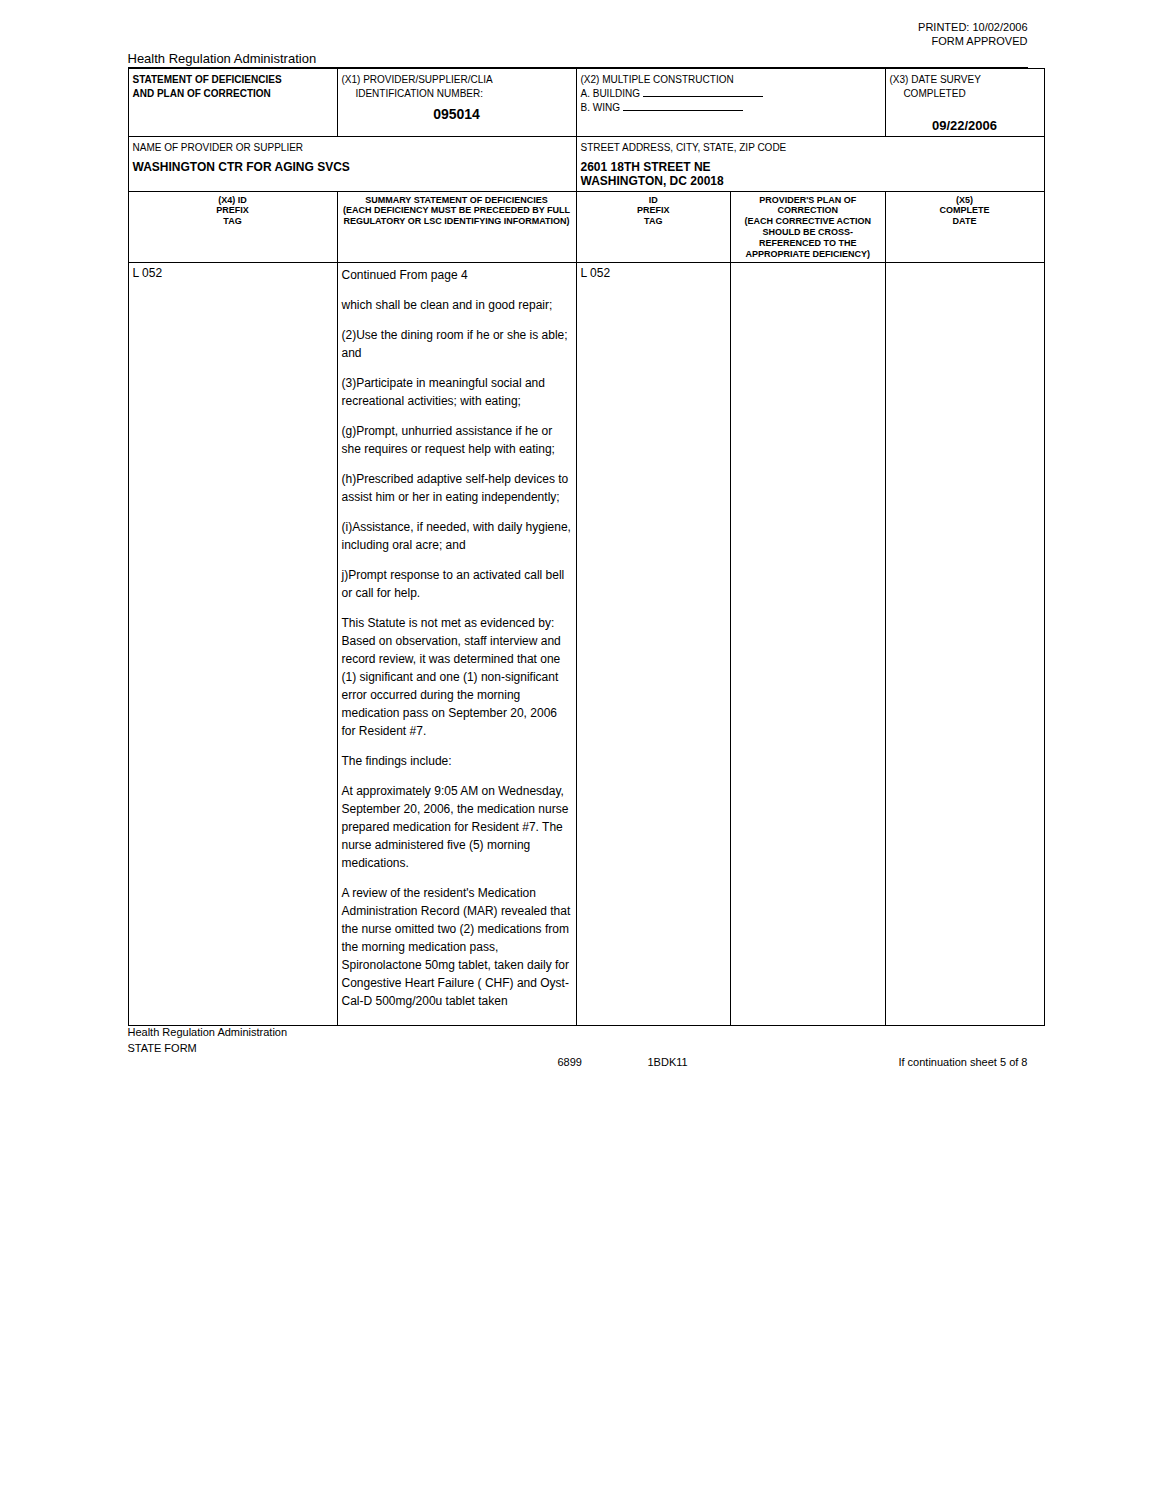PRINTED: 10/02/2006
FORM APPROVED
Health Regulation Administration
| Statement of Deficiencies and Plan of Correction | (X1) PROVIDER/SUPPLIER/CLIA IDENTIFICATION NUMBER: 095014 | (X2) MULTIPLE CONSTRUCTION A. BUILDING B. WING | (X3) DATE SURVEY COMPLETED 09/22/2006 |
| NAME OF PROVIDER OR SUPPLIER WASHINGTON CTR FOR AGING SVCS | STREET ADDRESS, CITY, STATE, ZIP CODE 2601 18TH STREET NE WASHINGTON, DC 20018 |
| (X4) ID PREFIX TAG | SUMMARY STATEMENT OF DEFICIENCIES (EACH DEFICIENCY MUST BE PRECEEDED BY FULL REGULATORY OR LSC IDENTIFYING INFORMATION) | ID PREFIX TAG | PROVIDER'S PLAN OF CORRECTION (EACH CORRECTIVE ACTION SHOULD BE CROSS- REFERENCED TO THE APPROPRIATE DEFICIENCY) | (X5) COMPLETE DATE |
| L 052 | Continued From page 4 which shall be clean and in good repair; (2)Use the dining room if he or she is able; and (3)Participate in meaningful social and recreational activities; with eating; (g)Prompt, unhurried assistance if he or she requires or request help with eating; (h)Prescribed adaptive self-help devices to assist him or her in eating independently; (i)Assistance, if needed, with daily hygiene, including oral acre; and j)Prompt response to an activated call bell or call for help. This Statute is not met as evidenced by: Based on observation, staff interview and record review, it was determined that one (1) significant and one (1) non-significant error occurred during the morning medication pass on September 20, 2006 for Resident #7. The findings include: At approximately 9:05 AM on Wednesday, September 20, 2006, the medication nurse prepared medication for Resident #7. The nurse administered five (5) morning medications. A review of the resident's Medication Administration Record (MAR) revealed that the nurse omitted two (2) medications from the morning medication pass, Spironolactone 50mg tablet, taken daily for Congestive Heart Failure ( CHF) and Oyst-Cal-D 500mg/200u tablet taken | L 052 | | |
Health Regulation Administration
STATE FORM
6899
1BDK11
If continuation sheet 5 of 8